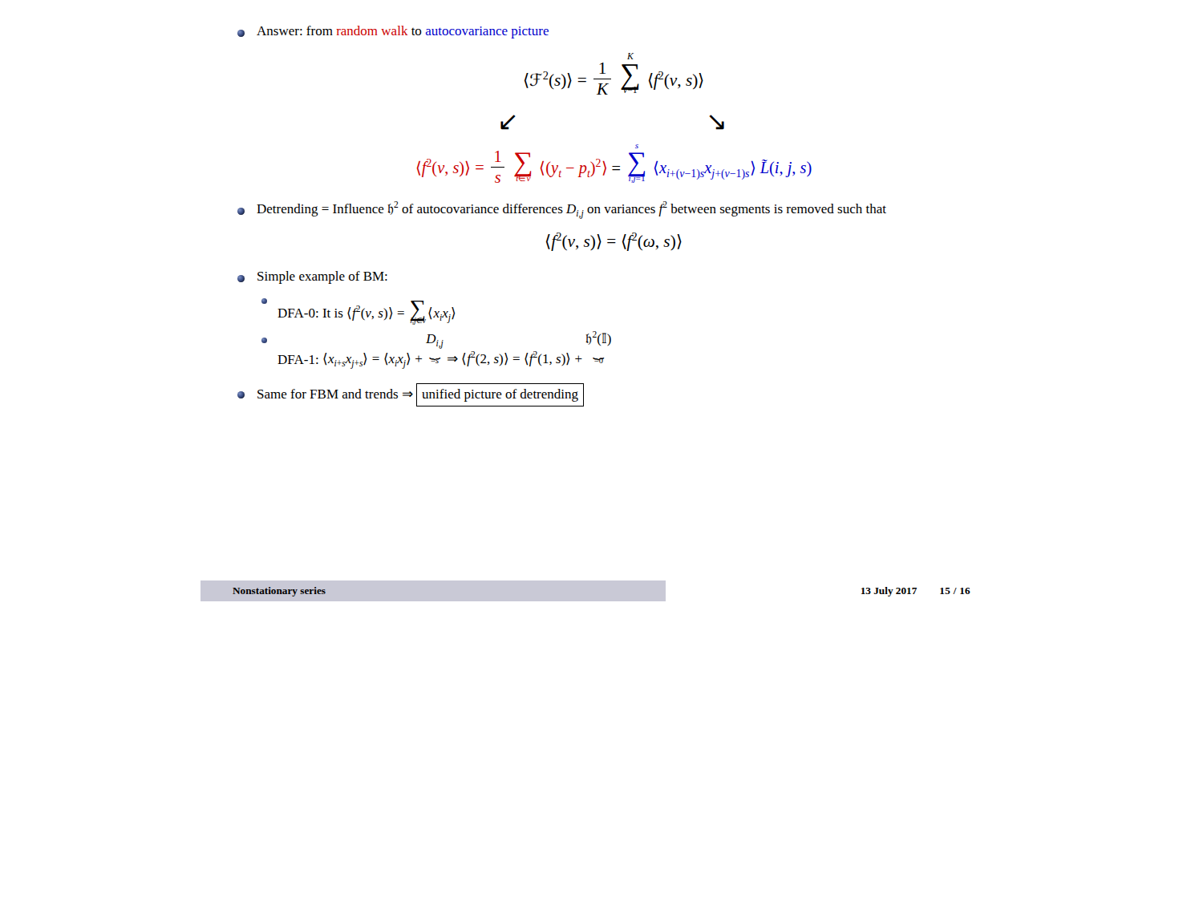Answer: from random walk to autocovariance picture
⟨ℱ2(s)⟩ = 1 K K∑ν=1 ⟨f2(ν, s)⟩
↙ ↘
⟨f2(ν, s)⟩ = 1 s ∑t∈ν ⟨(yt − pt)2⟩ = s∑i,j=1 ⟨xi+(ν−1)sxj+(ν−1)s⟩ L̃(i, j, s)
Detrending = Influence 𝔥2 of autocovariance differences Di,j on variances f2 between segments is removed such that
⟨f2(ν, s)⟩ = ⟨f2(ω, s)⟩
Simple example of BM:
DFA-0: It is ⟨f2(ν, s)⟩ = ∑i,j∈ν⟨xixj⟩
DFA-1: ⟨xi+sxj+s⟩ = ⟨xixj⟩ + Di,j⏟=s ⇒ ⟨f2(2, s)⟩ = ⟨f2(1, s)⟩ + 𝔥2(𝕀)⏟=0
Same for FBM and trends ⇒ unified picture of detrending
Nonstationary series
13 July 201715 / 16